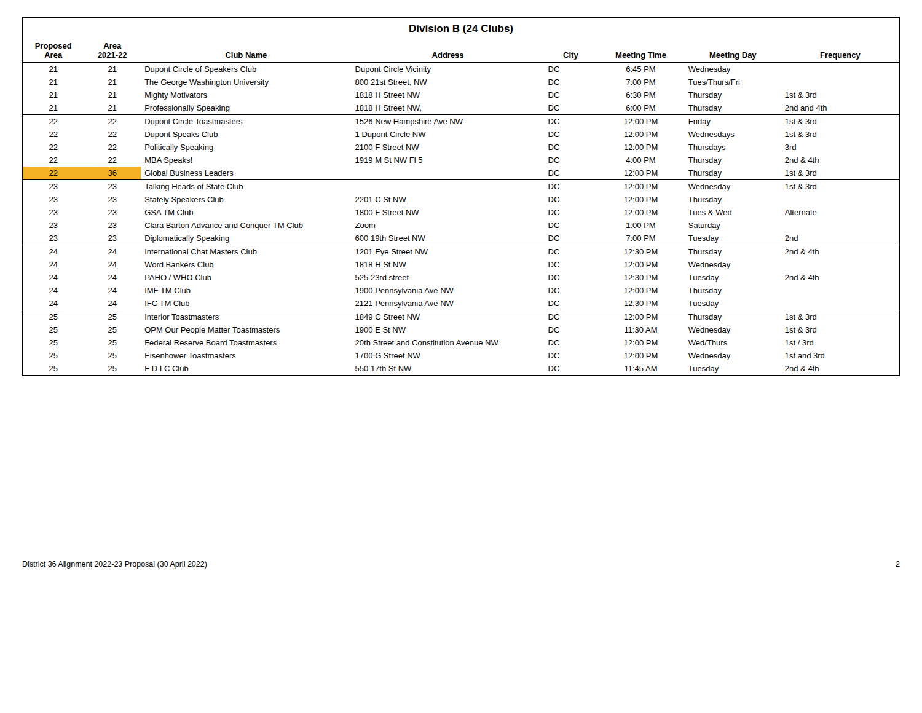Division B (24 Clubs)
| Proposed Area | Area 2021-22 | Club Name | Address | City | Meeting Time | Meeting Day | Frequency |
| --- | --- | --- | --- | --- | --- | --- | --- |
| 21 | 21 | Dupont Circle of Speakers Club | Dupont Circle Vicinity | DC | 6:45 PM | Wednesday | |
| 21 | 21 | The George Washington University | 800 21st Street, NW | DC | 7:00 PM | Tues/Thurs/Fri | |
| 21 | 21 | Mighty Motivators | 1818 H Street NW | DC | 6:30 PM | Thursday | 1st & 3rd |
| 21 | 21 | Professionally Speaking | 1818 H Street NW, | DC | 6:00 PM | Thursday | 2nd and 4th |
| 22 | 22 | Dupont Circle Toastmasters | 1526 New Hampshire Ave NW | DC | 12:00 PM | Friday | 1st & 3rd |
| 22 | 22 | Dupont Speaks Club | 1 Dupont Circle NW | DC | 12:00 PM | Wednesdays | 1st & 3rd |
| 22 | 22 | Politically Speaking | 2100 F Street NW | DC | 12:00 PM | Thursdays | 3rd |
| 22 | 22 | MBA Speaks! | 1919 M St NW Fl 5 | DC | 4:00 PM | Thursday | 2nd & 4th |
| 22 | 36 | Global Business Leaders | | DC | 12:00 PM | Thursday | 1st & 3rd |
| 23 | 23 | Talking Heads of State Club | | DC | 12:00 PM | Wednesday | 1st & 3rd |
| 23 | 23 | Stately Speakers Club | 2201 C St NW | DC | 12:00 PM | Thursday | |
| 23 | 23 | GSA TM Club | 1800 F Street NW | DC | 12:00 PM | Tues & Wed | Alternate |
| 23 | 23 | Clara Barton Advance and Conquer TM Club | Zoom | DC | 1:00 PM | Saturday | |
| 23 | 23 | Diplomatically Speaking | 600 19th Street NW | DC | 7:00 PM | Tuesday | 2nd |
| 24 | 24 | International Chat Masters Club | 1201 Eye Street NW | DC | 12:30 PM | Thursday | 2nd & 4th |
| 24 | 24 | Word Bankers Club | 1818 H St NW | DC | 12:00 PM | Wednesday | |
| 24 | 24 | PAHO / WHO Club | 525 23rd street | DC | 12:30 PM | Tuesday | 2nd & 4th |
| 24 | 24 | IMF TM Club | 1900 Pennsylvania Ave NW | DC | 12:00 PM | Thursday | |
| 24 | 24 | IFC TM Club | 2121 Pennsylvania Ave NW | DC | 12:30 PM | Tuesday | |
| 25 | 25 | Interior Toastmasters | 1849 C Street NW | DC | 12:00 PM | Thursday | 1st & 3rd |
| 25 | 25 | OPM Our People Matter Toastmasters | 1900 E St NW | DC | 11:30 AM | Wednesday | 1st & 3rd |
| 25 | 25 | Federal Reserve Board Toastmasters | 20th Street and Constitution Avenue NW | DC | 12:00 PM | Wed/Thurs | 1st / 3rd |
| 25 | 25 | Eisenhower Toastmasters | 1700 G Street NW | DC | 12:00 PM | Wednesday | 1st and 3rd |
| 25 | 25 | F D I C Club | 550 17th St NW | DC | 11:45 AM | Tuesday | 2nd & 4th |
District 36 Alignment 2022-23 Proposal (30 April 2022)
2